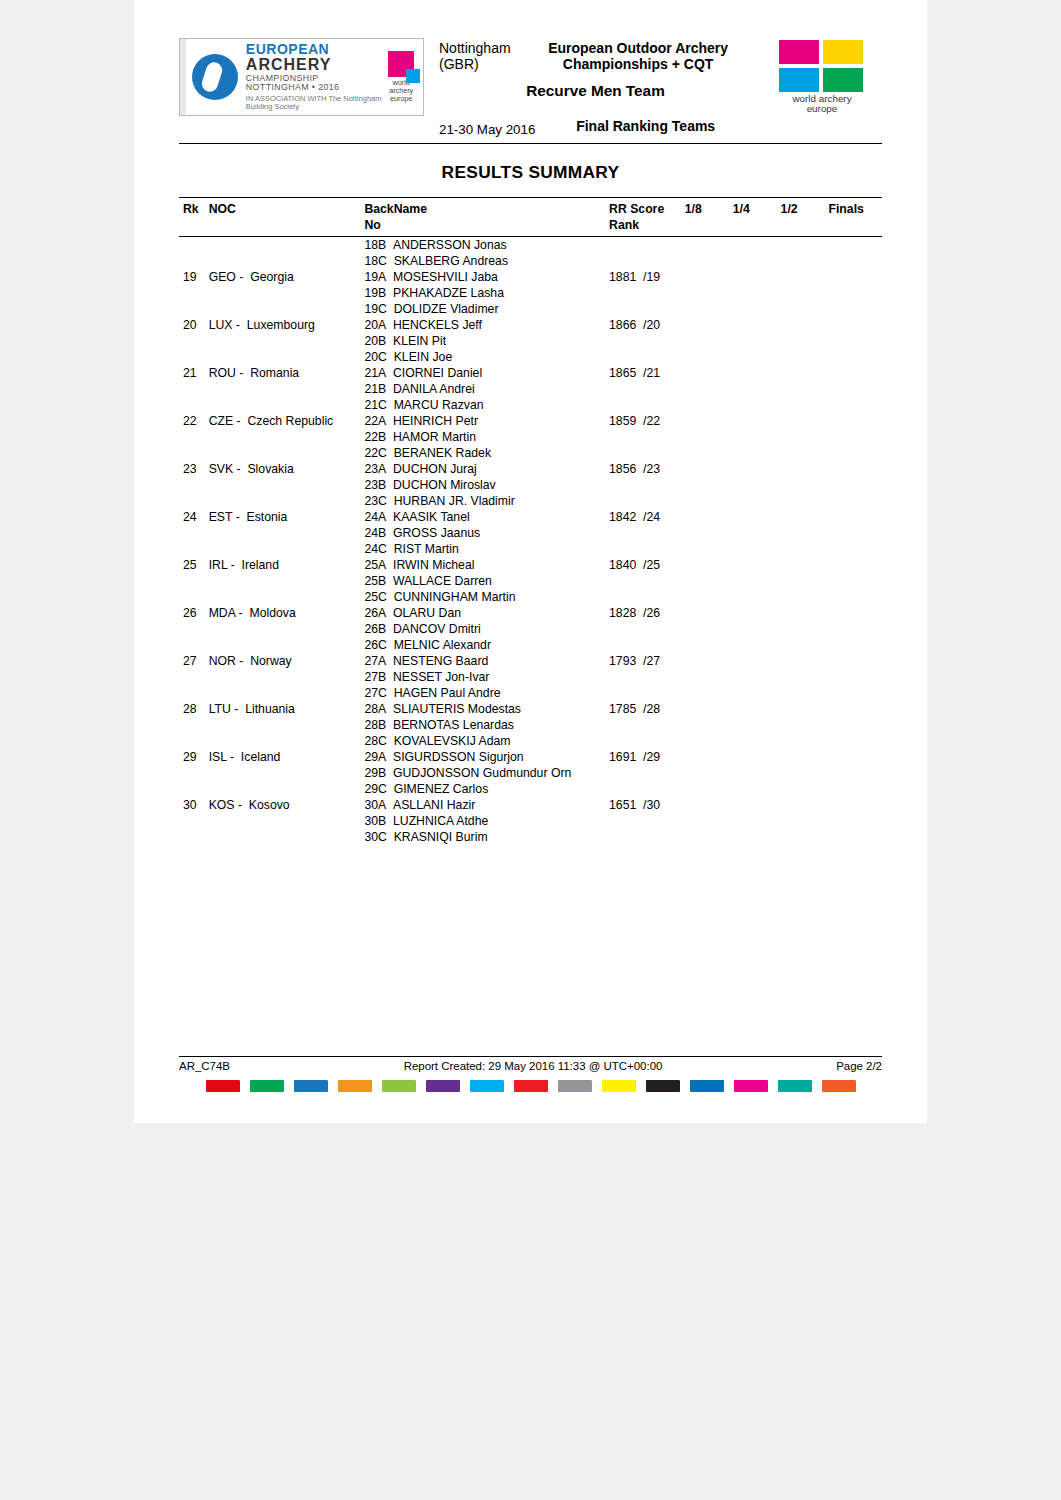EUROPEAN
ARCHERY
CHAMPIONSHIP
NOTTINGHAM • 2016
IN ASSOCIATION WITH The Nottingham Building Society
world archery
europe
Nottingham (GBR)
European Outdoor Archery Championships + CQT
Recurve Men Team
21-30 May 2016
Final Ranking Teams
world archery
europe
RESULTS SUMMARY
| Rk | NOC | BackName | RR Score | 1/8 | 1/4 | 1/2 | Finals |
| --- | --- | --- | --- | --- | --- | --- | --- |
| | | No | Rank | | | | |
| | | 18B ANDERSSON Jonas | | | | | |
| | | 18C SKALBERG Andreas | | | | | |
| 19 | GEO - Georgia | 19A MOSESHVILI Jaba | 1881 /19 | | | | |
| | | 19B PKHAKADZE Lasha | | | | | |
| | | 19C DOLIDZE Vladimer | | | | | |
| 20 | LUX - Luxembourg | 20A HENCKELS Jeff | 1866 /20 | | | | |
| | | 20B KLEIN Pit | | | | | |
| | | 20C KLEIN Joe | | | | | |
| 21 | ROU - Romania | 21A CIORNEI Daniel | 1865 /21 | | | | |
| | | 21B DANILA Andrei | | | | | |
| | | 21C MARCU Razvan | | | | | |
| 22 | CZE - Czech Republic | 22A HEINRICH Petr | 1859 /22 | | | | |
| | | 22B HAMOR Martin | | | | | |
| | | 22C BERANEK Radek | | | | | |
| 23 | SVK - Slovakia | 23A DUCHON Juraj | 1856 /23 | | | | |
| | | 23B DUCHON Miroslav | | | | | |
| | | 23C HURBAN JR. Vladimir | | | | | |
| 24 | EST - Estonia | 24A KAASIK Tanel | 1842 /24 | | | | |
| | | 24B GROSS Jaanus | | | | | |
| | | 24C RIST Martin | | | | | |
| 25 | IRL - Ireland | 25A IRWIN Micheal | 1840 /25 | | | | |
| | | 25B WALLACE Darren | | | | | |
| | | 25C CUNNINGHAM Martin | | | | | |
| 26 | MDA - Moldova | 26A OLARU Dan | 1828 /26 | | | | |
| | | 26B DANCOV Dmitri | | | | | |
| | | 26C MELNIC Alexandr | | | | | |
| 27 | NOR - Norway | 27A NESTENG Baard | 1793 /27 | | | | |
| | | 27B NESSET Jon-Ivar | | | | | |
| | | 27C HAGEN Paul Andre | | | | | |
| 28 | LTU - Lithuania | 28A SLIAUTERIS Modestas | 1785 /28 | | | | |
| | | 28B BERNOTAS Lenardas | | | | | |
| | | 28C KOVALEVSKIJ Adam | | | | | |
| 29 | ISL - Iceland | 29A SIGURDSSON Sigurjon | 1691 /29 | | | | |
| | | 29B GUDJONSSON Gudmundur Orn | | | | | |
| | | 29C GIMENEZ Carlos | | | | | |
| 30 | KOS - Kosovo | 30A ASLLANI Hazir | 1651 /30 | | | | |
| | | 30B LUZHNICA Atdhe | | | | | |
| | | 30C KRASNIQI Burim | | | | | |
AR_C74B
Report Created: 29 May 2016 11:33 @ UTC+00:00
Page 2/2